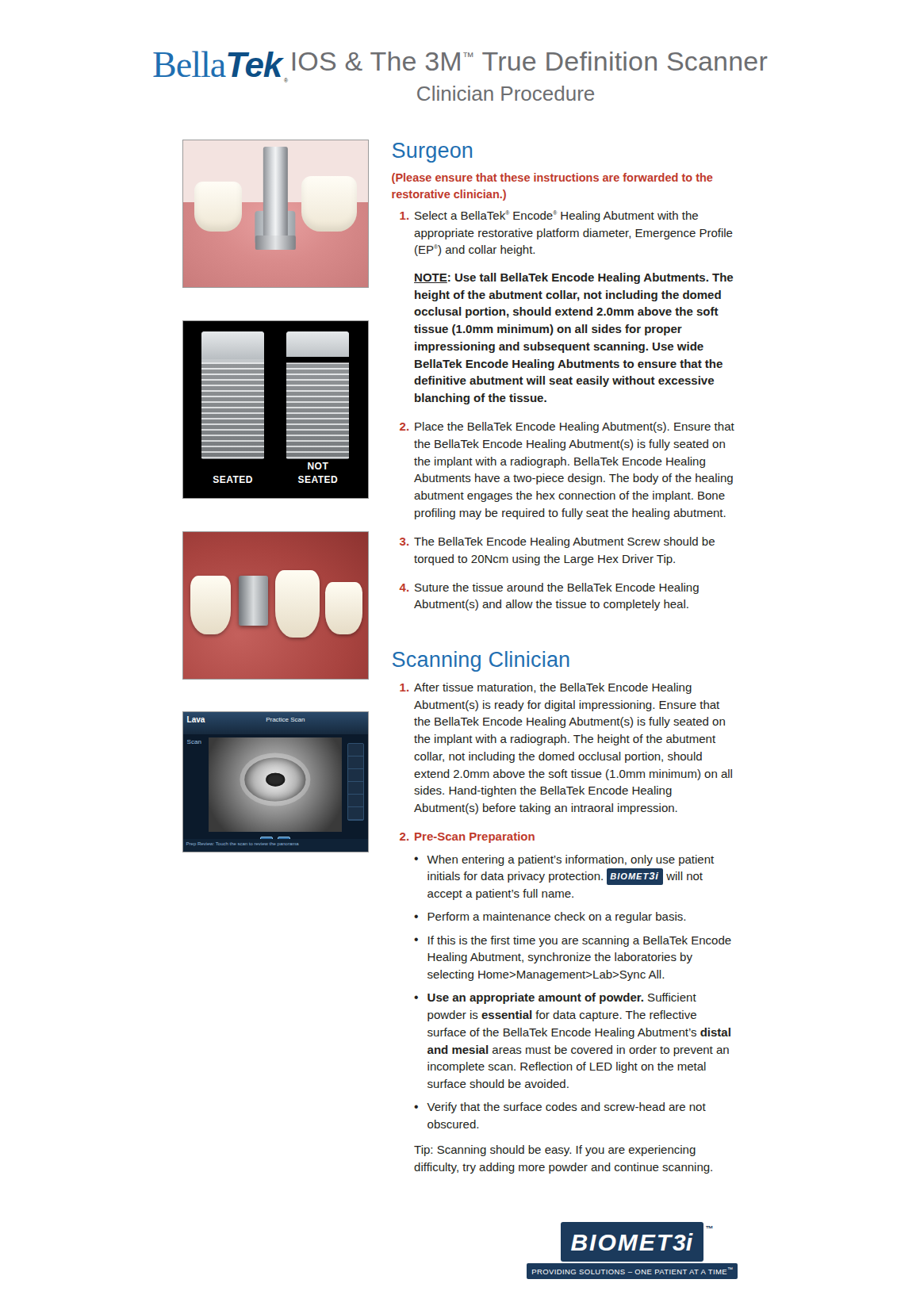BellaTek® IOS & The 3M™ True Definition Scanner
Clinician Procedure
SEATED
NOT
SEATED
Lava Practice Scan
Scan
Prep Review: Touch the scan to review the panorama
Surgeon
(Please ensure that these instructions are forwarded to the restorative clinician.)
Select a BellaTek® Encode® Healing Abutment with the appropriate restorative platform diameter, Emergence Profile (EP®) and collar height.
NOTE: Use tall BellaTek Encode Healing Abutments. The height of the abutment collar, not including the domed occlusal portion, should extend 2.0mm above the soft tissue (1.0mm minimum) on all sides for proper impressioning and subsequent scanning. Use wide BellaTek Encode Healing Abutments to ensure that the definitive abutment will seat easily without excessive blanching of the tissue.
Place the BellaTek Encode Healing Abutment(s). Ensure that the BellaTek Encode Healing Abutment(s) is fully seated on the implant with a radiograph. BellaTek Encode Healing Abutments have a two-piece design. The body of the healing abutment engages the hex connection of the implant. Bone profiling may be required to fully seat the healing abutment.
The BellaTek Encode Healing Abutment Screw should be torqued to 20Ncm using the Large Hex Driver Tip.
Suture the tissue around the BellaTek Encode Healing Abutment(s) and allow the tissue to completely heal.
Scanning Clinician
After tissue maturation, the BellaTek Encode Healing Abutment(s) is ready for digital impressioning. Ensure that the BellaTek Encode Healing Abutment(s) is fully seated on the implant with a radiograph. The height of the abutment collar, not including the domed occlusal portion, should extend 2.0mm above the soft tissue (1.0mm minimum) on all sides. Hand-tighten the BellaTek Encode Healing Abutment(s) before taking an intraoral impression.
Pre-Scan Preparation
When entering a patient’s information, only use patient initials for data privacy protection. BIOMET3i will not accept a patient’s full name.
Perform a maintenance check on a regular basis.
If this is the first time you are scanning a BellaTek Encode Healing Abutment, synchronize the laboratories by selecting Home>Management>Lab>Sync All.
Use an appropriate amount of powder. Sufficient powder is essential for data capture. The reflective surface of the BellaTek Encode Healing Abutment’s distal and mesial areas must be covered in order to prevent an incomplete scan. Reflection of LED light on the metal surface should be avoided.
Verify that the surface codes and screw-head are not obscured.
Tip: Scanning should be easy. If you are experiencing difficulty, try adding more powder and continue scanning.
BIOMET3i™
PROVIDING SOLUTIONS – ONE PATIENT AT A TIME™